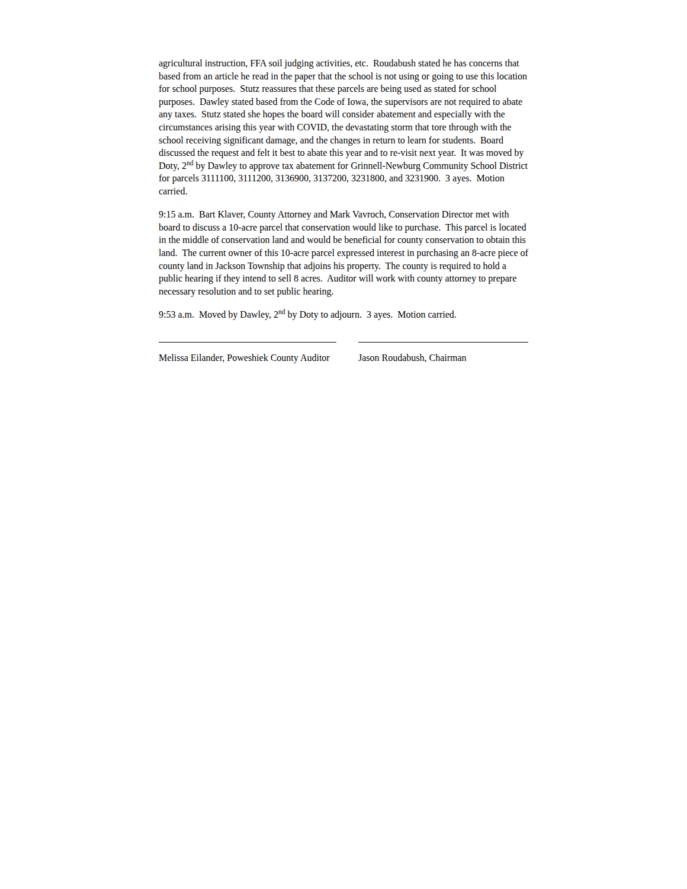agricultural instruction, FFA soil judging activities, etc. Roudabush stated he has concerns that based from an article he read in the paper that the school is not using or going to use this location for school purposes. Stutz reassures that these parcels are being used as stated for school purposes. Dawley stated based from the Code of Iowa, the supervisors are not required to abate any taxes. Stutz stated she hopes the board will consider abatement and especially with the circumstances arising this year with COVID, the devastating storm that tore through with the school receiving significant damage, and the changes in return to learn for students. Board discussed the request and felt it best to abate this year and to re-visit next year. It was moved by Doty, 2nd by Dawley to approve tax abatement for Grinnell-Newburg Community School District for parcels 3111100, 3111200, 3136900, 3137200, 3231800, and 3231900. 3 ayes. Motion carried.
9:15 a.m. Bart Klaver, County Attorney and Mark Vavroch, Conservation Director met with board to discuss a 10-acre parcel that conservation would like to purchase. This parcel is located in the middle of conservation land and would be beneficial for county conservation to obtain this land. The current owner of this 10-acre parcel expressed interest in purchasing an 8-acre piece of county land in Jackson Township that adjoins his property. The county is required to hold a public hearing if they intend to sell 8 acres. Auditor will work with county attorney to prepare necessary resolution and to set public hearing.
9:53 a.m. Moved by Dawley, 2nd by Doty to adjourn. 3 ayes. Motion carried.
| Melissa Eilander, Poweshiek County Auditor | | Jason Roudabush, Chairman |